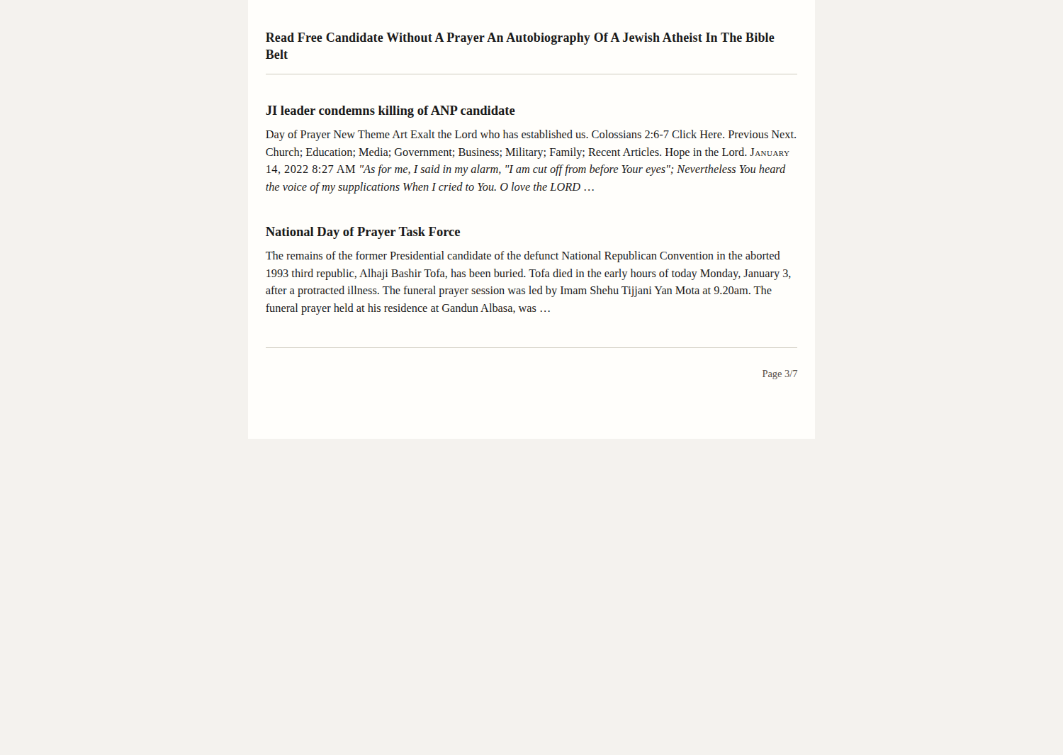Read Free Candidate Without A Prayer An Autobiography Of A Jewish Atheist In The Bible Belt
JI leader condemns killing of ANP candidate
Day of Prayer New Theme Art Exalt the Lord who has established us. Colossians 2:6-7 Click Here. Previous Next. Church; Education; Media; Government; Business; Military; Family; Recent Articles. Hope in the Lord. January 14, 2022 8:27 AM "As for me, I said in my alarm, "I am cut off from before Your eyes"; Nevertheless You heard the voice of my supplications When I cried to You. O love the LORD …
National Day of Prayer Task Force
The remains of the former Presidential candidate of the defunct National Republican Convention in the aborted 1993 third republic, Alhaji Bashir Tofa, has been buried. Tofa died in the early hours of today Monday, January 3, after a protracted illness. The funeral prayer session was led by Imam Shehu Tijjani Yan Mota at 9.20am. The funeral prayer held at his residence at Gandun Albasa, was …
Page 3/7